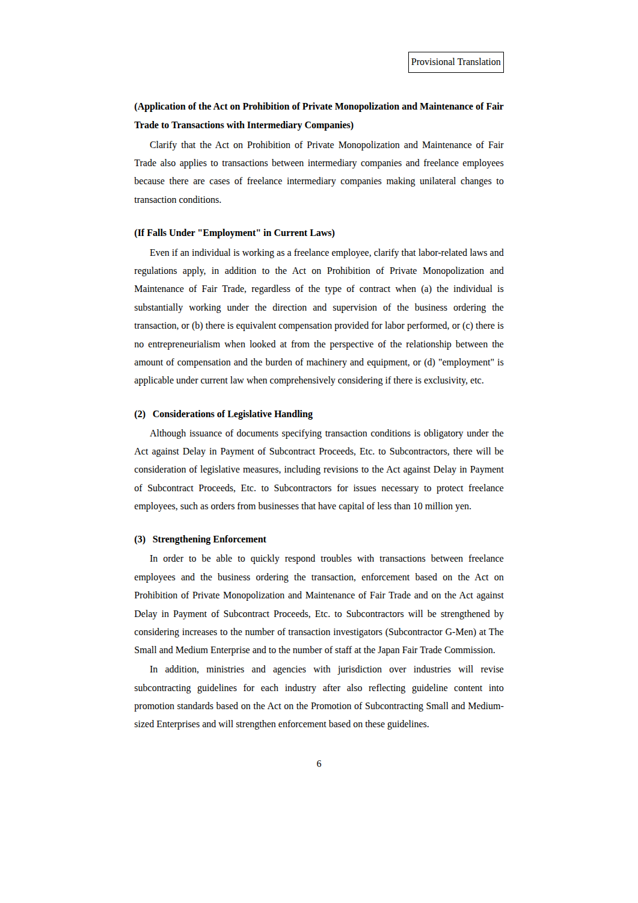Provisional Translation
(Application of the Act on Prohibition of Private Monopolization and Maintenance of Fair Trade to Transactions with Intermediary Companies)
Clarify that the Act on Prohibition of Private Monopolization and Maintenance of Fair Trade also applies to transactions between intermediary companies and freelance employees because there are cases of freelance intermediary companies making unilateral changes to transaction conditions.
(If Falls Under "Employment" in Current Laws)
Even if an individual is working as a freelance employee, clarify that labor-related laws and regulations apply, in addition to the Act on Prohibition of Private Monopolization and Maintenance of Fair Trade, regardless of the type of contract when (a) the individual is substantially working under the direction and supervision of the business ordering the transaction, or (b) there is equivalent compensation provided for labor performed, or (c) there is no entrepreneurialism when looked at from the perspective of the relationship between the amount of compensation and the burden of machinery and equipment, or (d) "employment" is applicable under current law when comprehensively considering if there is exclusivity, etc.
(2) Considerations of Legislative Handling
Although issuance of documents specifying transaction conditions is obligatory under the Act against Delay in Payment of Subcontract Proceeds, Etc. to Subcontractors, there will be consideration of legislative measures, including revisions to the Act against Delay in Payment of Subcontract Proceeds, Etc. to Subcontractors for issues necessary to protect freelance employees, such as orders from businesses that have capital of less than 10 million yen.
(3) Strengthening Enforcement
In order to be able to quickly respond troubles with transactions between freelance employees and the business ordering the transaction, enforcement based on the Act on Prohibition of Private Monopolization and Maintenance of Fair Trade and on the Act against Delay in Payment of Subcontract Proceeds, Etc. to Subcontractors will be strengthened by considering increases to the number of transaction investigators (Subcontractor G-Men) at The Small and Medium Enterprise and to the number of staff at the Japan Fair Trade Commission.
In addition, ministries and agencies with jurisdiction over industries will revise subcontracting guidelines for each industry after also reflecting guideline content into promotion standards based on the Act on the Promotion of Subcontracting Small and Medium-sized Enterprises and will strengthen enforcement based on these guidelines.
6